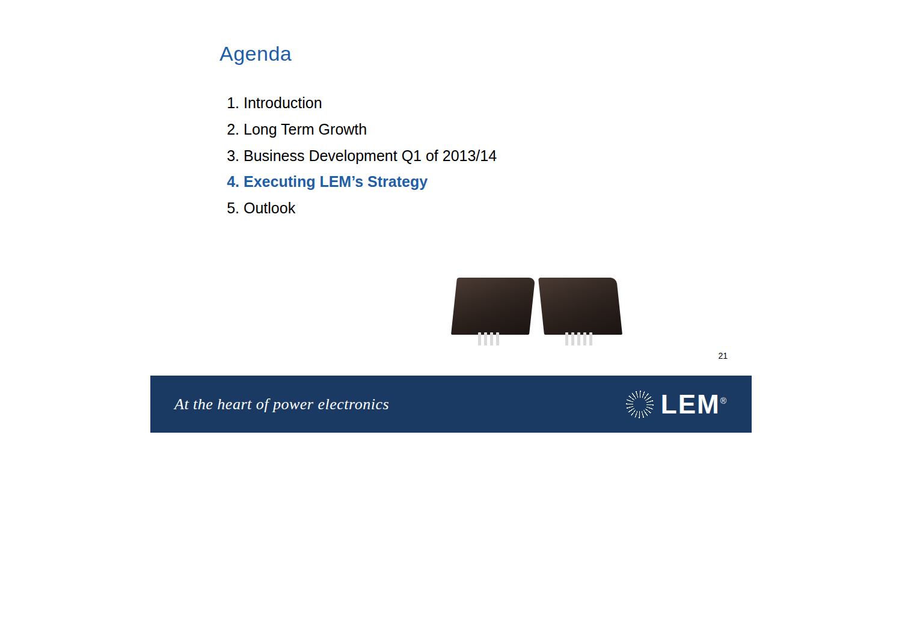Agenda
Introduction
Long Term Growth
Business Development Q1 of 2013/14
Executing LEM’s Strategy
Outlook
21
At the heart of power electronics
LEM®